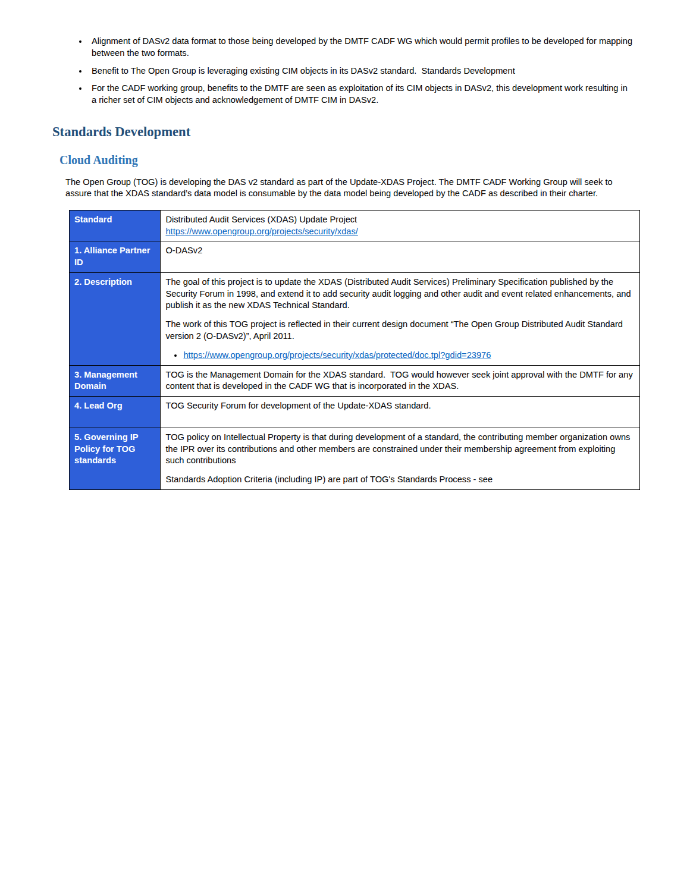Alignment of DASv2 data format to those being developed by the DMTF CADF WG which would permit profiles to be developed for mapping between the two formats.
Benefit to The Open Group is leveraging existing CIM objects in its DASv2 standard. Standards Development
For the CADF working group, benefits to the DMTF are seen as exploitation of its CIM objects in DASv2, this development work resulting in a richer set of CIM objects and acknowledgement of DMTF CIM in DASv2.
Standards Development
Cloud Auditing
The Open Group (TOG) is developing the DAS v2 standard as part of the Update-XDAS Project. The DMTF CADF Working Group will seek to assure that the XDAS standard’s data model is consumable by the data model being developed by the CADF as described in their charter.
| Standard | Distributed Audit Services (XDAS) Update Project https://www.opengroup.org/projects/security/xdas/ |
| 1. Alliance Partner ID | O-DASv2 |
| 2. Description | The goal of this project is to update the XDAS (Distributed Audit Services) Preliminary Specification published by the Security Forum in 1998, and extend it to add security audit logging and other audit and event related enhancements, and publish it as the new XDAS Technical Standard. The work of this TOG project is reflected in their current design document “The Open Group Distributed Audit Standard version 2 (O-DASv2)”, April 2011. https://www.opengroup.org/projects/security/xdas/protected/doc.tpl?gdid=23976 |
| 3. Management Domain | TOG is the Management Domain for the XDAS standard. TOG would however seek joint approval with the DMTF for any content that is developed in the CADF WG that is incorporated in the XDAS. |
| 4. Lead Org | TOG Security Forum for development of the Update-XDAS standard. |
| 5. Governing IP Policy for TOG standards | TOG policy on Intellectual Property is that during development of a standard, the contributing member organization owns the IPR over its contributions and other members are constrained under their membership agreement from exploiting such contributions Standards Adoption Criteria (including IP) are part of TOG's Standards Process - see |